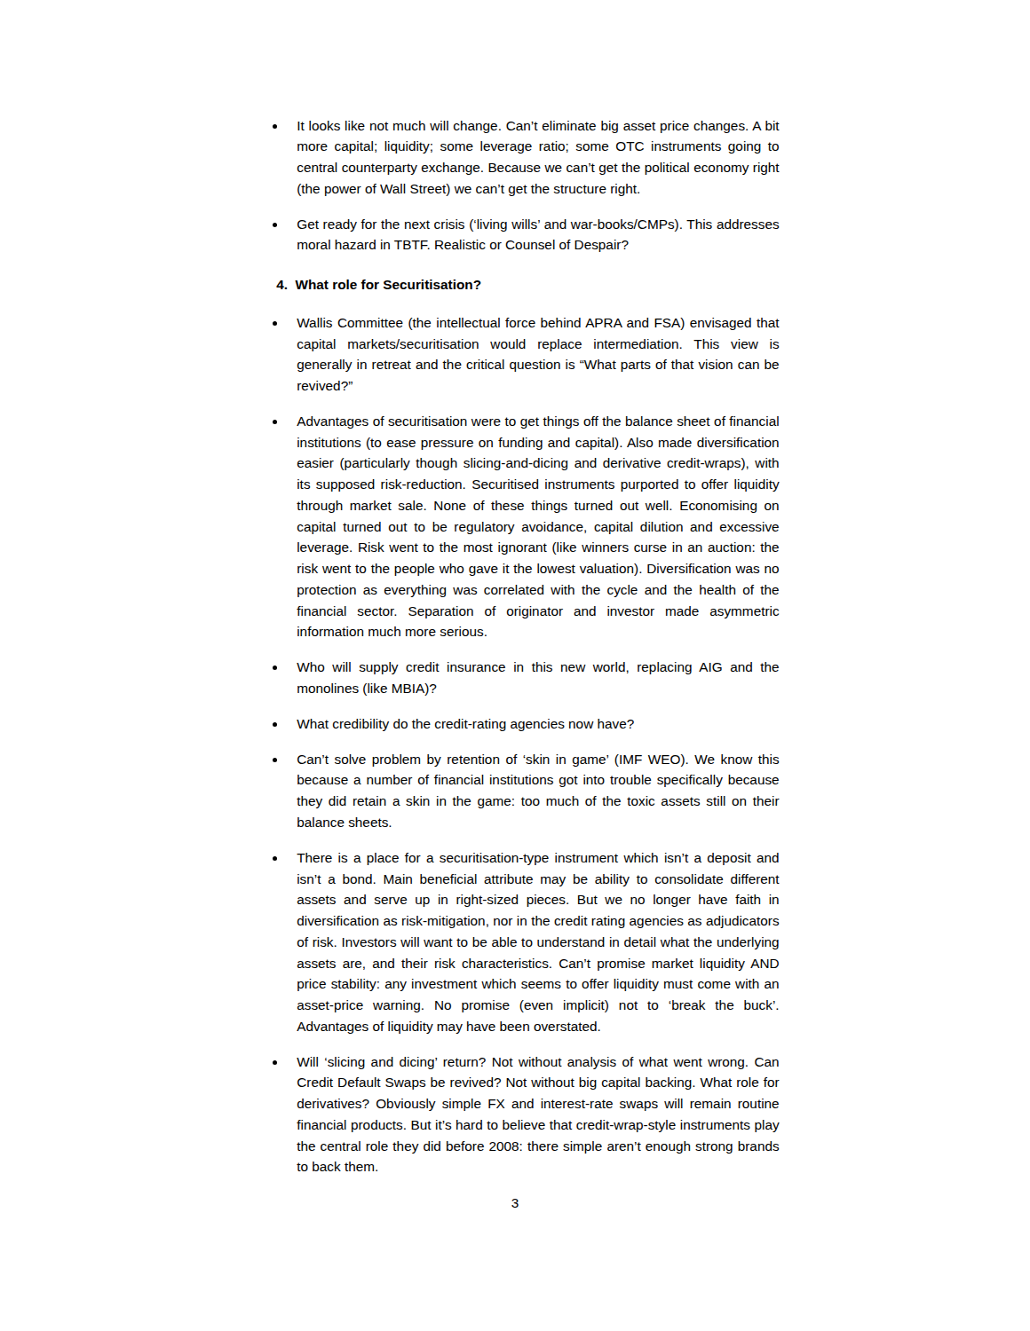It looks like not much will change. Can’t eliminate big asset price changes. A bit more capital; liquidity; some leverage ratio; some OTC instruments going to central counterparty exchange. Because we can’t get the political economy right (the power of Wall Street) we can’t get the structure right.
Get ready for the next crisis (‘living wills’ and war-books/CMPs). This addresses moral hazard in TBTF. Realistic or Counsel of Despair?
4. What role for Securitisation?
Wallis Committee (the intellectual force behind APRA and FSA) envisaged that capital markets/securitisation would replace intermediation. This view is generally in retreat and the critical question is “What parts of that vision can be revived?”
Advantages of securitisation were to get things off the balance sheet of financial institutions (to ease pressure on funding and capital). Also made diversification easier (particularly though slicing-and-dicing and derivative credit-wraps), with its supposed risk-reduction. Securitised instruments purported to offer liquidity through market sale. None of these things turned out well. Economising on capital turned out to be regulatory avoidance, capital dilution and excessive leverage. Risk went to the most ignorant (like winners curse in an auction: the risk went to the people who gave it the lowest valuation). Diversification was no protection as everything was correlated with the cycle and the health of the financial sector. Separation of originator and investor made asymmetric information much more serious.
Who will supply credit insurance in this new world, replacing AIG and the monolines (like MBIA)?
What credibility do the credit-rating agencies now have?
Can’t solve problem by retention of ‘skin in game’ (IMF WEO). We know this because a number of financial institutions got into trouble specifically because they did retain a skin in the game: too much of the toxic assets still on their balance sheets.
There is a place for a securitisation-type instrument which isn’t a deposit and isn’t a bond. Main beneficial attribute may be ability to consolidate different assets and serve up in right-sized pieces. But we no longer have faith in diversification as risk-mitigation, nor in the credit rating agencies as adjudicators of risk. Investors will want to be able to understand in detail what the underlying assets are, and their risk characteristics. Can’t promise market liquidity AND price stability: any investment which seems to offer liquidity must come with an asset-price warning. No promise (even implicit) not to ‘break the buck’. Advantages of liquidity may have been overstated.
Will ‘slicing and dicing’ return? Not without analysis of what went wrong. Can Credit Default Swaps be revived? Not without big capital backing. What role for derivatives? Obviously simple FX and interest-rate swaps will remain routine financial products. But it’s hard to believe that credit-wrap-style instruments play the central role they did before 2008: there simple aren’t enough strong brands to back them.
3